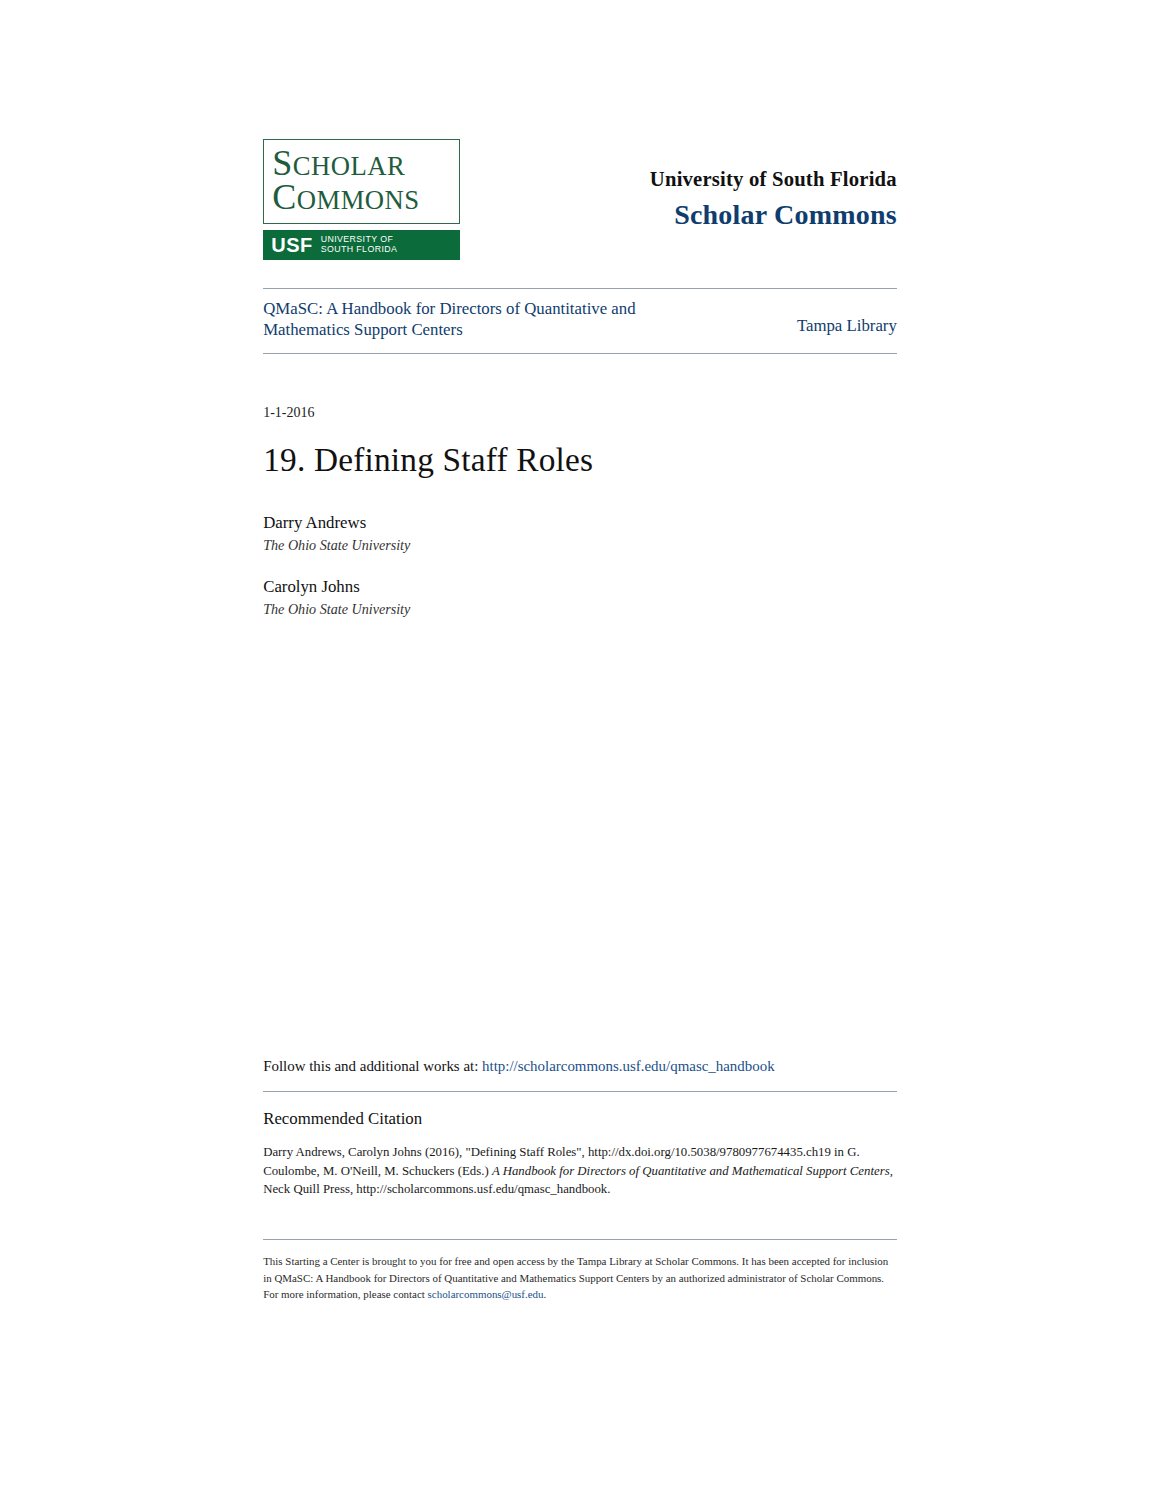SCHOLAR COMMONS
USF University of
South Florida
University of South Florida
Scholar Commons
QMaSC: A Handbook for Directors of Quantitative and Mathematics Support Centers
Tampa Library
1-1-2016
19. Defining Staff Roles
Darry Andrews
The Ohio State University
Carolyn Johns
The Ohio State University
Follow this and additional works at: http://scholarcommons.usf.edu/qmasc_handbook
Recommended Citation
Darry Andrews, Carolyn Johns (2016), "Defining Staff Roles", http://dx.doi.org/10.5038/9780977674435.ch19 in G. Coulombe, M. O'Neill, M. Schuckers (Eds.) A Handbook for Directors of Quantitative and Mathematical Support Centers, Neck Quill Press, http://scholarcommons.usf.edu/qmasc_handbook.
This Starting a Center is brought to you for free and open access by the Tampa Library at Scholar Commons. It has been accepted for inclusion in QMaSC: A Handbook for Directors of Quantitative and Mathematics Support Centers by an authorized administrator of Scholar Commons. For more information, please contact scholarcommons@usf.edu.